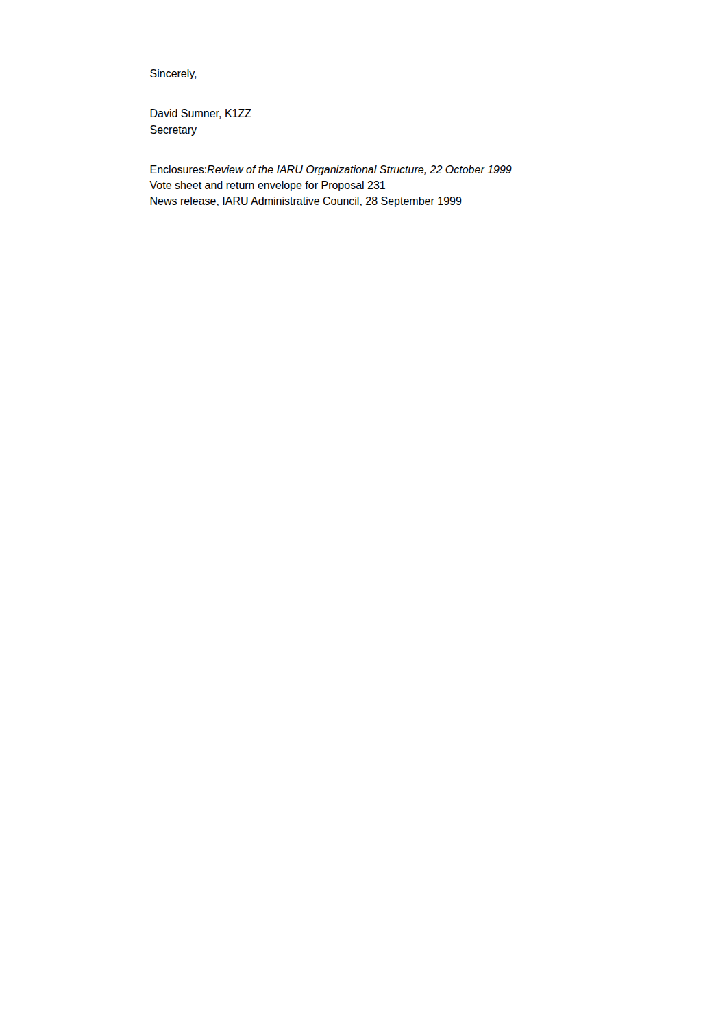Sincerely,
David Sumner, K1ZZ
Secretary
Enclosures: Review of the IARU Organizational Structure, 22 October 1999
Vote sheet and return envelope for Proposal 231
News release, IARU Administrative Council, 28 September 1999